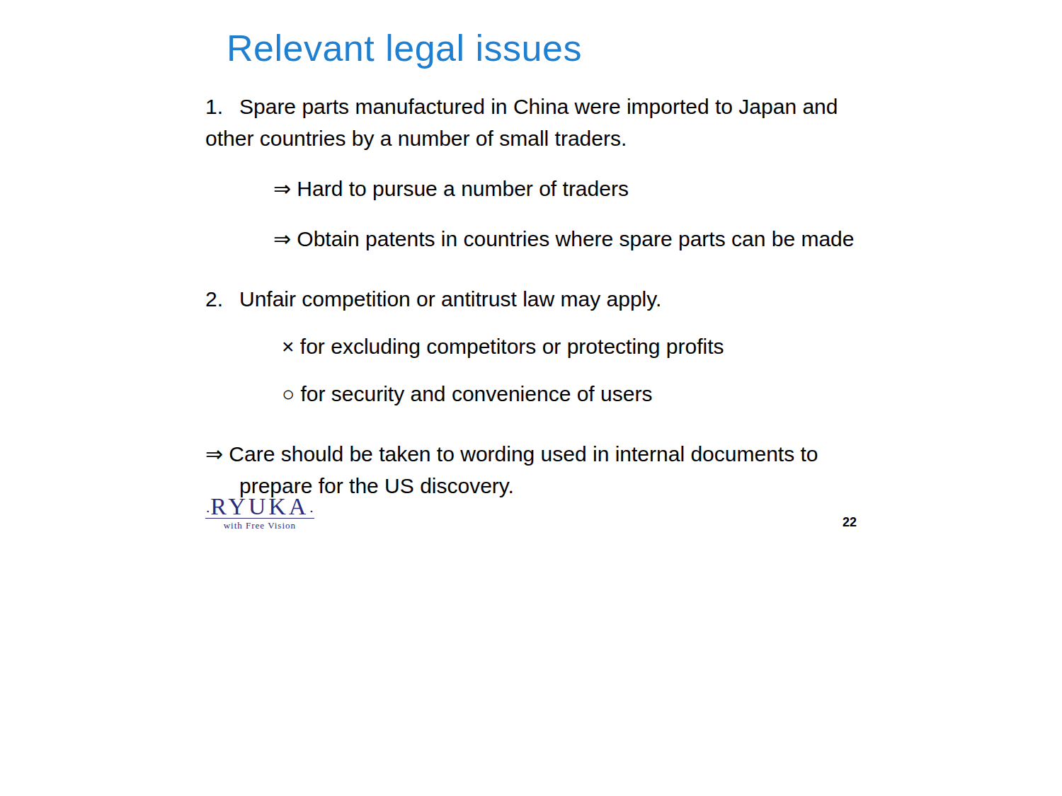Relevant legal issues
1. Spare parts manufactured in China were imported to Japan and other countries by a number of small traders.
⇒ Hard to pursue a number of traders
⇒ Obtain patents in countries where spare parts can be made
2. Unfair competition or antitrust law may apply.
× for excluding competitors or protecting profits
○ for security and convenience of users
⇒ Care should be taken to wording used in internal documents to prepare for the US discovery.
·RYUKA· with Free Vision
22